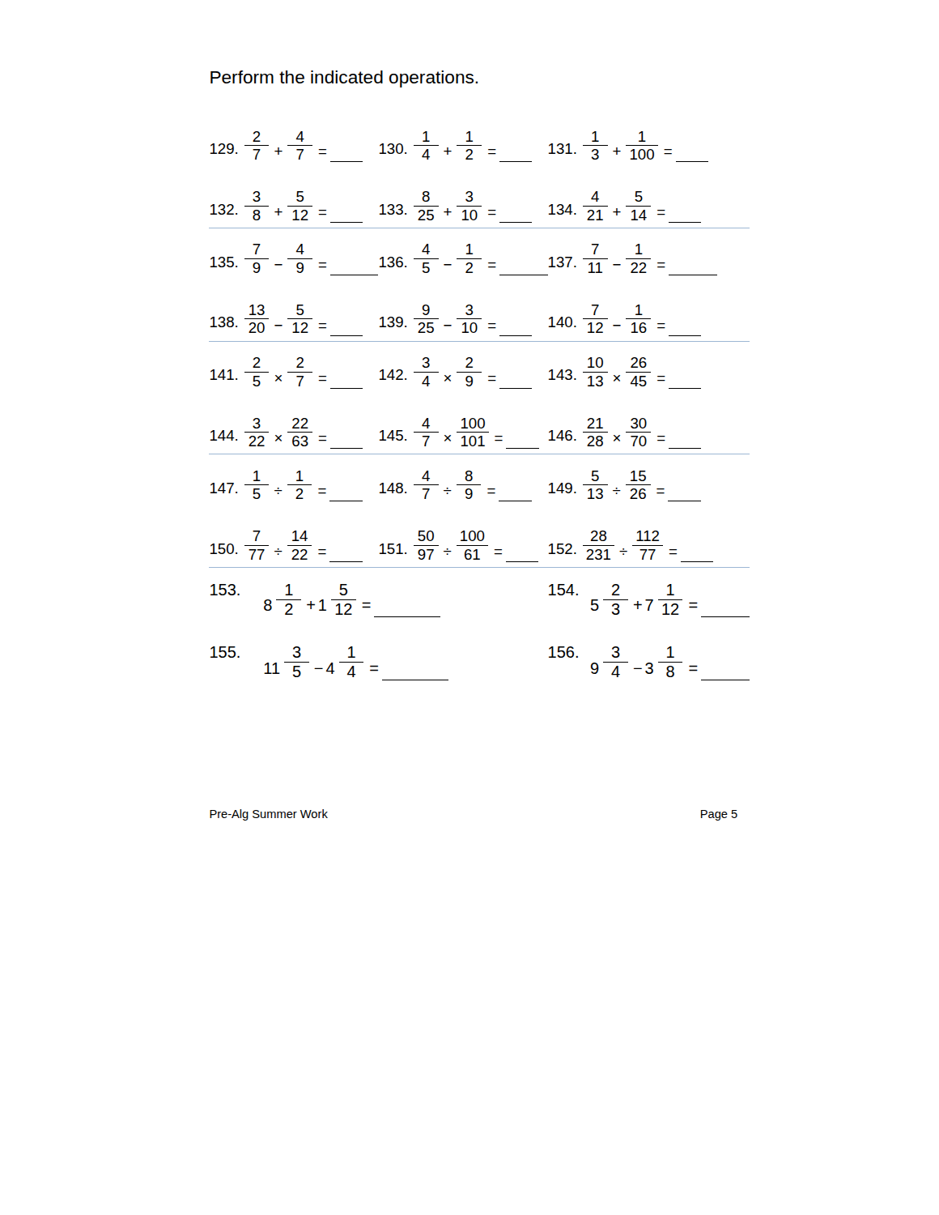Perform the indicated operations.
| 129. 2 7 + 4 7 = | 130. 1 4 + 1 2 = | 131. 1 3 + 1 100 = |
| 132. 3 8 + 5 12 = | 133. 8 25 + 3 10 = | 134. 4 21 + 5 14 = |
| 135. 7 9 − 4 9 = | 136. 4 5 − 1 2 = | 137. 7 11 − 1 22 = |
| 138. 13 20 − 5 12 = | 139. 9 25 − 3 10 = | 140. 7 12 − 1 16 = |
| 141. 2 5 × 2 7 = | 142. 3 4 × 2 9 = | 143. 10 13 × 26 45 = |
| 144. 3 22 × 22 63 = | 145. 4 7 × 100 101 = | 146. 21 28 × 30 70 = |
| 147. 1 5 ÷ 1 2 = | 148. 4 7 ÷ 8 9 = | 149. 5 13 ÷ 15 26 = |
| 150. 7 77 ÷ 14 22 = | 151. 50 97 ÷ 100 61 = | 152. 28 231 ÷ 112 77 = |
| 153. 8 1 2 + 1 5 12 = | 154. 5 2 3 + 7 1 12 = |
| 155. 11 3 5 − 4 1 4 = | 156. 9 3 4 − 3 1 8 = |
Pre-Alg Summer Work Page 5